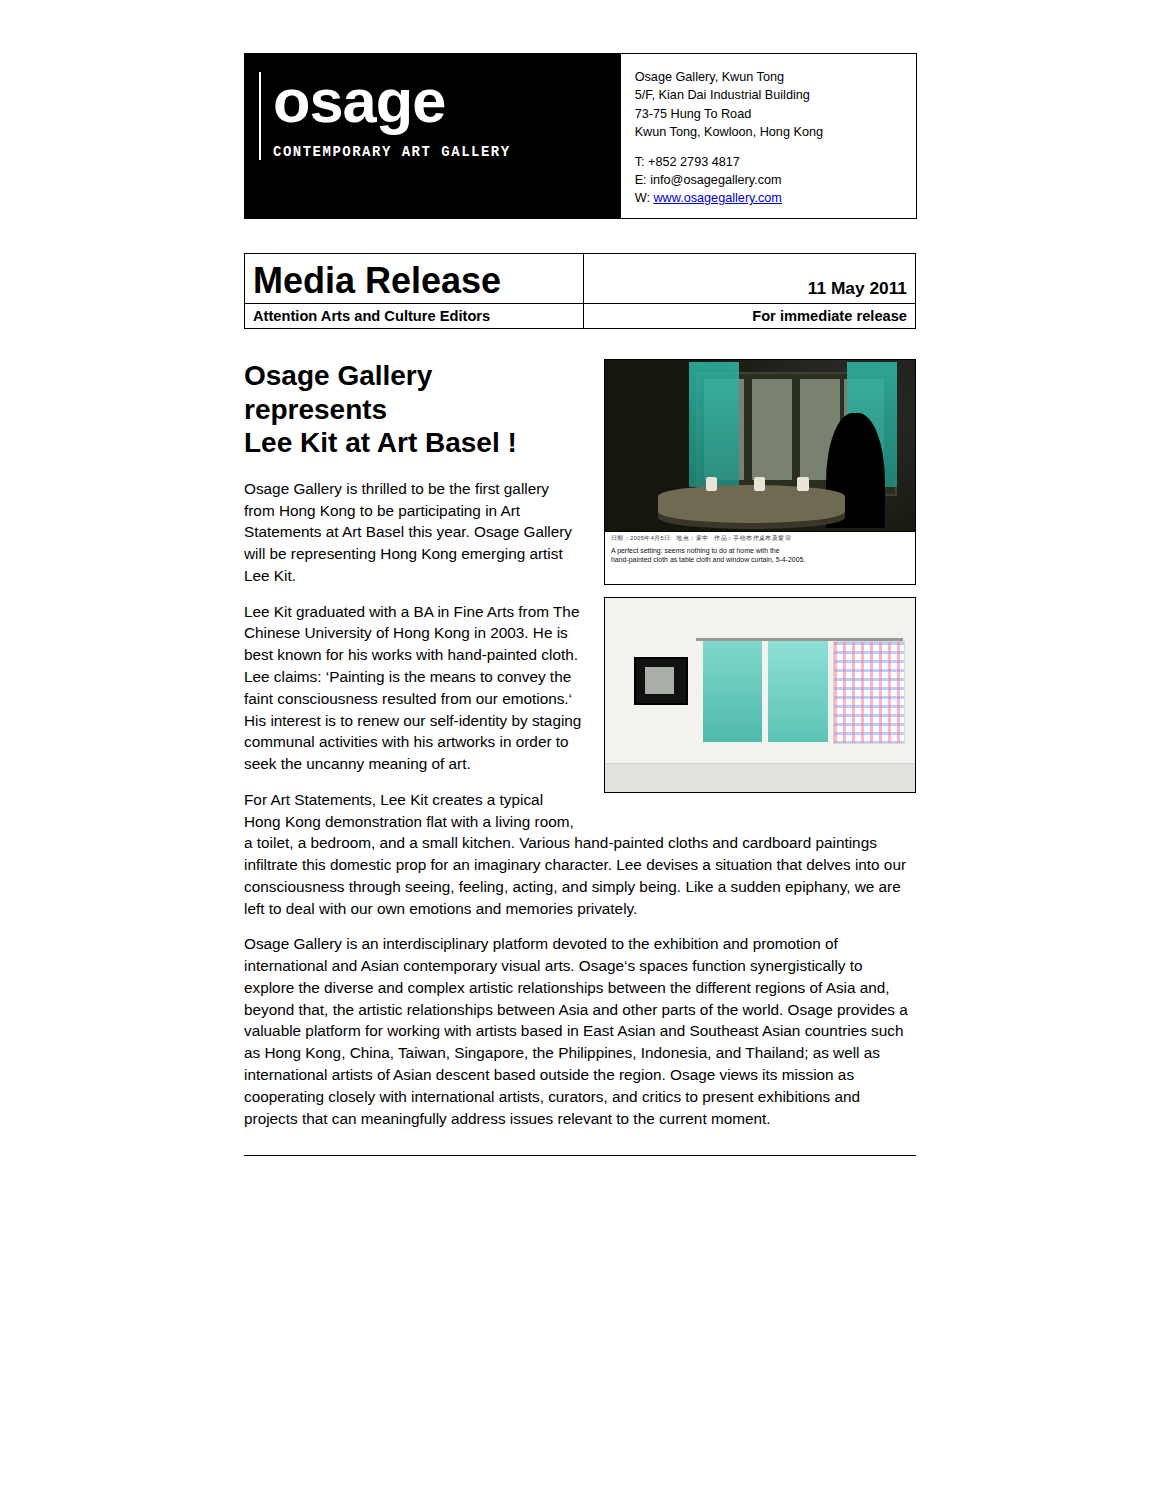osage
CONTEMPORARY ART GALLERY
Osage Gallery, Kwun Tong
5/F, Kian Dai Industrial Building
73-75 Hung To Road
Kwun Tong, Kowloon, Hong Kong
T: +852 2793 4817
E: info@osagegallery.com
W: www.osagegallery.com
| Media Release | 11 May 2011 |
| Attention Arts and Culture Editors | For immediate release |
日期：2005年4月5日 地点：家中 作品：手绘布作桌布及窗帘
A perfect setting: seems nothing to do at home with the
hand-painted cloth as table cloth and window curtain, 5-4-2005.
Osage Gallery represents
Lee Kit at Art Basel !
Osage Gallery is thrilled to be the first gallery from Hong Kong to be participating in Art Statements at Art Basel this year. Osage Gallery will be representing Hong Kong emerging artist Lee Kit.
Lee Kit graduated with a BA in Fine Arts from The Chinese University of Hong Kong in 2003. He is best known for his works with hand-painted cloth. Lee claims: ‘Painting is the means to convey the faint consciousness resulted from our emotions.‘ His interest is to renew our self-identity by staging communal activities with his artworks in order to seek the uncanny meaning of art.
For Art Statements, Lee Kit creates a typical Hong Kong demonstration flat with a living room, a toilet, a bedroom, and a small kitchen. Various hand-painted cloths and cardboard paintings infiltrate this domestic prop for an imaginary character. Lee devises a situation that delves into our consciousness through seeing, feeling, acting, and simply being. Like a sudden epiphany, we are left to deal with our own emotions and memories privately.
Osage Gallery is an interdisciplinary platform devoted to the exhibition and promotion of international and Asian contemporary visual arts. Osage‘s spaces function synergistically to explore the diverse and complex artistic relationships between the different regions of Asia and, beyond that, the artistic relationships between Asia and other parts of the world. Osage provides a valuable platform for working with artists based in East Asian and Southeast Asian countries such as Hong Kong, China, Taiwan, Singapore, the Philippines, Indonesia, and Thailand; as well as international artists of Asian descent based outside the region. Osage views its mission as cooperating closely with international artists, curators, and critics to present exhibitions and projects that can meaningfully address issues relevant to the current moment.